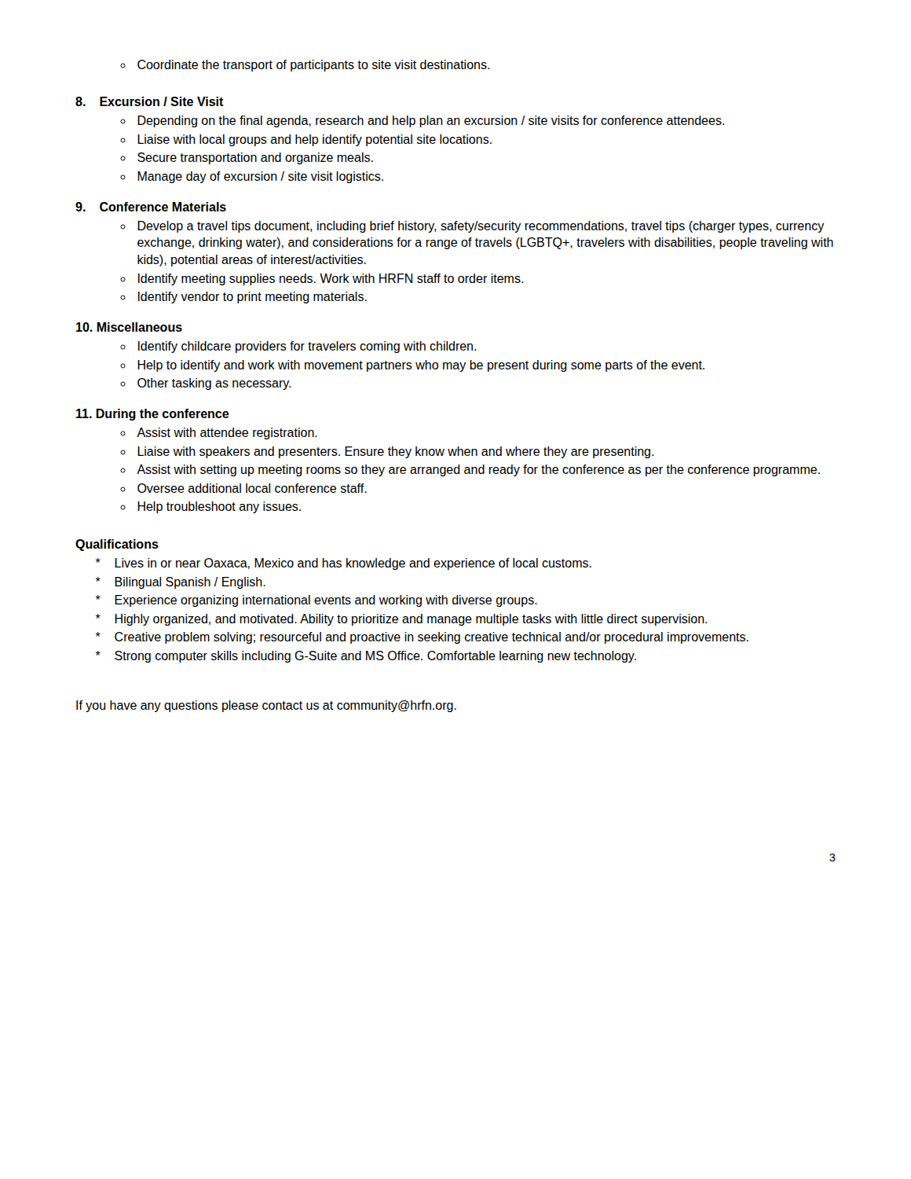Coordinate the transport of participants to site visit destinations.
8. Excursion / Site Visit
Depending on the final agenda, research and help plan an excursion / site visits for conference attendees.
Liaise with local groups and help identify potential site locations.
Secure transportation and organize meals.
Manage day of excursion / site visit logistics.
9. Conference Materials
Develop a travel tips document, including brief history, safety/security recommendations, travel tips (charger types, currency exchange, drinking water), and considerations for a range of travels (LGBTQ+, travelers with disabilities, people traveling with kids), potential areas of interest/activities.
Identify meeting supplies needs. Work with HRFN staff to order items.
Identify vendor to print meeting materials.
10. Miscellaneous
Identify childcare providers for travelers coming with children.
Help to identify and work with movement partners who may be present during some parts of the event.
Other tasking as necessary.
11. During the conference
Assist with attendee registration.
Liaise with speakers and presenters. Ensure they know when and where they are presenting.
Assist with setting up meeting rooms so they are arranged and ready for the conference as per the conference programme.
Oversee additional local conference staff.
Help troubleshoot any issues.
Qualifications
Lives in or near Oaxaca, Mexico and has knowledge and experience of local customs.
Bilingual Spanish / English.
Experience organizing international events and working with diverse groups.
Highly organized, and motivated. Ability to prioritize and manage multiple tasks with little direct supervision.
Creative problem solving; resourceful and proactive in seeking creative technical and/or procedural improvements.
Strong computer skills including G-Suite and MS Office. Comfortable learning new technology.
If you have any questions please contact us at community@hrfn.org.
3